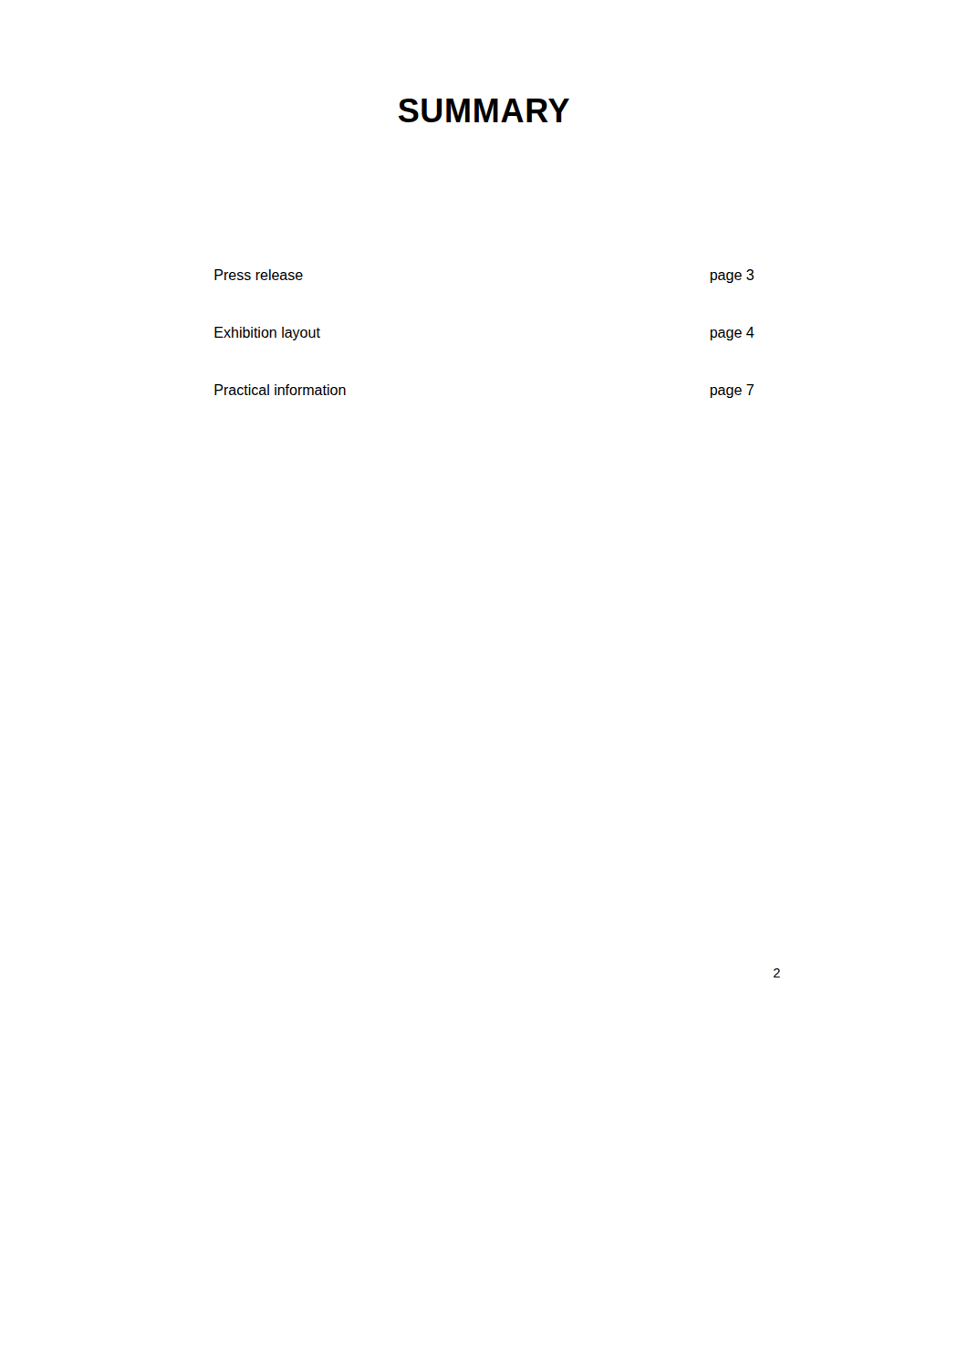SUMMARY
Press release page 3
Exhibition layout page 4
Practical information page 7
2